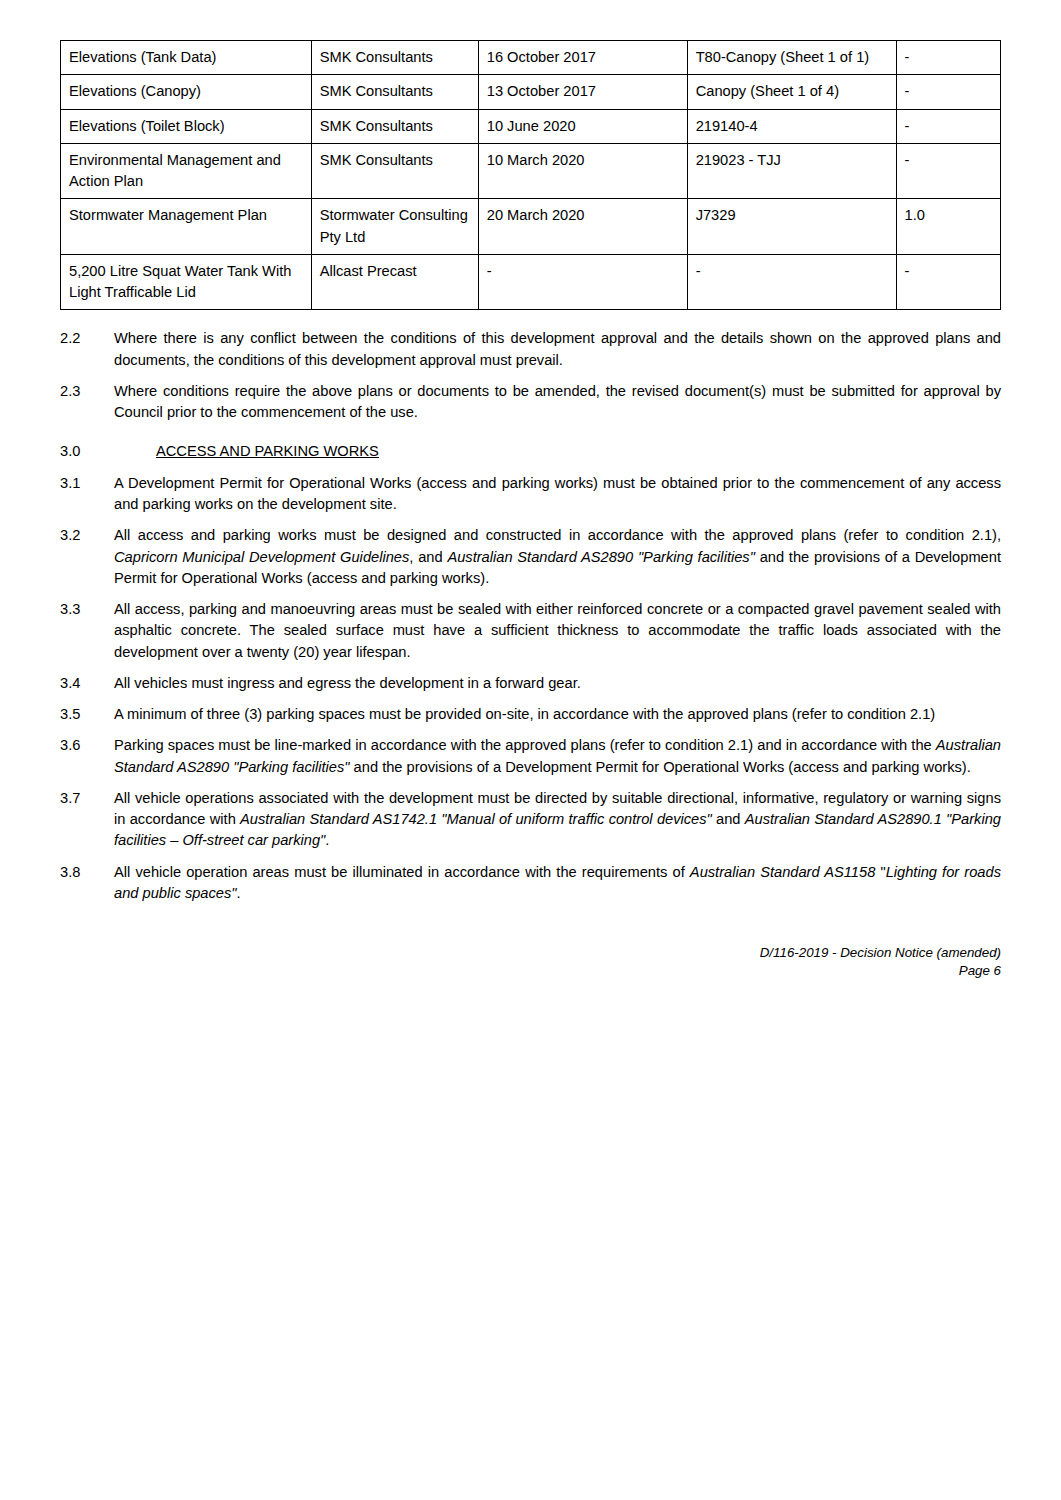| Elevations (Tank Data) | SMK Consultants | 16 October 2017 | T80-Canopy (Sheet 1 of 1) | - |
| Elevations (Canopy) | SMK Consultants | 13 October 2017 | Canopy (Sheet 1 of 4) | - |
| Elevations (Toilet Block) | SMK Consultants | 10 June 2020 | 219140-4 | - |
| Environmental Management and Action Plan | SMK Consultants | 10 March 2020 | 219023 - TJJ | - |
| Stormwater Management Plan | Stormwater Consulting Pty Ltd | 20 March 2020 | J7329 | 1.0 |
| 5,200 Litre Squat Water Tank With Light Trafficable Lid | Allcast Precast | - | - | - |
2.2
Where there is any conflict between the conditions of this development approval and the details shown on the approved plans and documents, the conditions of this development approval must prevail.
2.3
Where conditions require the above plans or documents to be amended, the revised document(s) must be submitted for approval by Council prior to the commencement of the use.
3.0 ACCESS AND PARKING WORKS
3.1
A Development Permit for Operational Works (access and parking works) must be obtained prior to the commencement of any access and parking works on the development site.
3.2
All access and parking works must be designed and constructed in accordance with the approved plans (refer to condition 2.1), Capricorn Municipal Development Guidelines, and Australian Standard AS2890 "Parking facilities" and the provisions of a Development Permit for Operational Works (access and parking works).
3.3
All access, parking and manoeuvring areas must be sealed with either reinforced concrete or a compacted gravel pavement sealed with asphaltic concrete. The sealed surface must have a sufficient thickness to accommodate the traffic loads associated with the development over a twenty (20) year lifespan.
3.4
All vehicles must ingress and egress the development in a forward gear.
3.5
A minimum of three (3) parking spaces must be provided on-site, in accordance with the approved plans (refer to condition 2.1)
3.6
Parking spaces must be line-marked in accordance with the approved plans (refer to condition 2.1) and in accordance with the Australian Standard AS2890 "Parking facilities" and the provisions of a Development Permit for Operational Works (access and parking works).
3.7
All vehicle operations associated with the development must be directed by suitable directional, informative, regulatory or warning signs in accordance with Australian Standard AS1742.1 "Manual of uniform traffic control devices" and Australian Standard AS2890.1 "Parking facilities – Off-street car parking".
3.8
All vehicle operation areas must be illuminated in accordance with the requirements of Australian Standard AS1158 "Lighting for roads and public spaces".
D/116-2019 - Decision Notice (amended)
Page 6